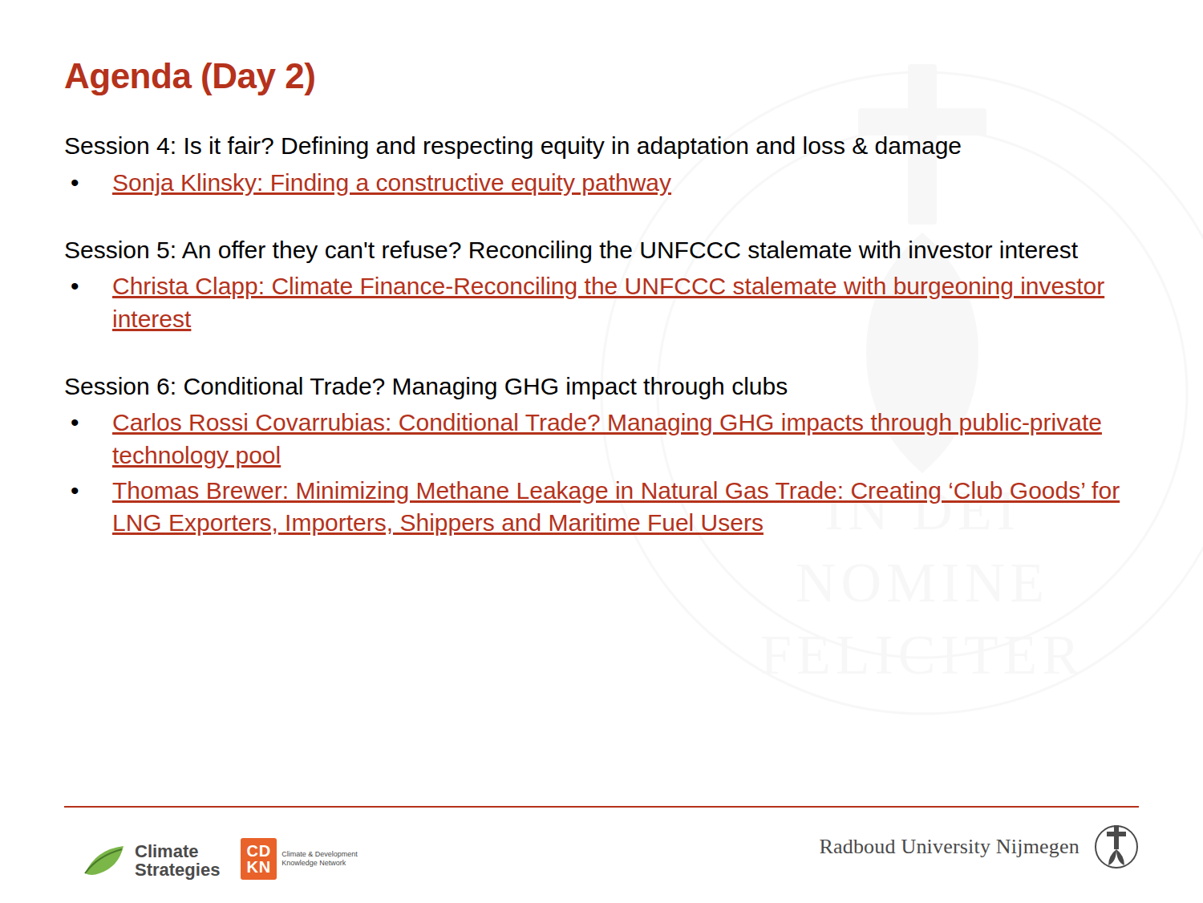IN DEI NOMINE FELICITER
Agenda (Day 2)
Session 4: Is it fair? Defining and respecting equity in adaptation and loss & damage
Sonja Klinsky: Finding a constructive equity pathway
Session 5: An offer they can't refuse? Reconciling the UNFCCC stalemate with investor interest
Christa Clapp: Climate Finance-Reconciling the UNFCCC stalemate with burgeoning investor interest
Session 6: Conditional Trade? Managing GHG impact through clubs
Carlos Rossi Covarrubias: Conditional Trade? Managing GHG impacts through public-private technology pool
Thomas Brewer: Minimizing Methane Leakage in Natural Gas Trade: Creating ‘Club Goods’ for LNG Exporters, Importers, Shippers and Maritime Fuel Users
Climate
Strategies
CD
KN
Climate & Development
Knowledge Network
Radboud University Nijmegen